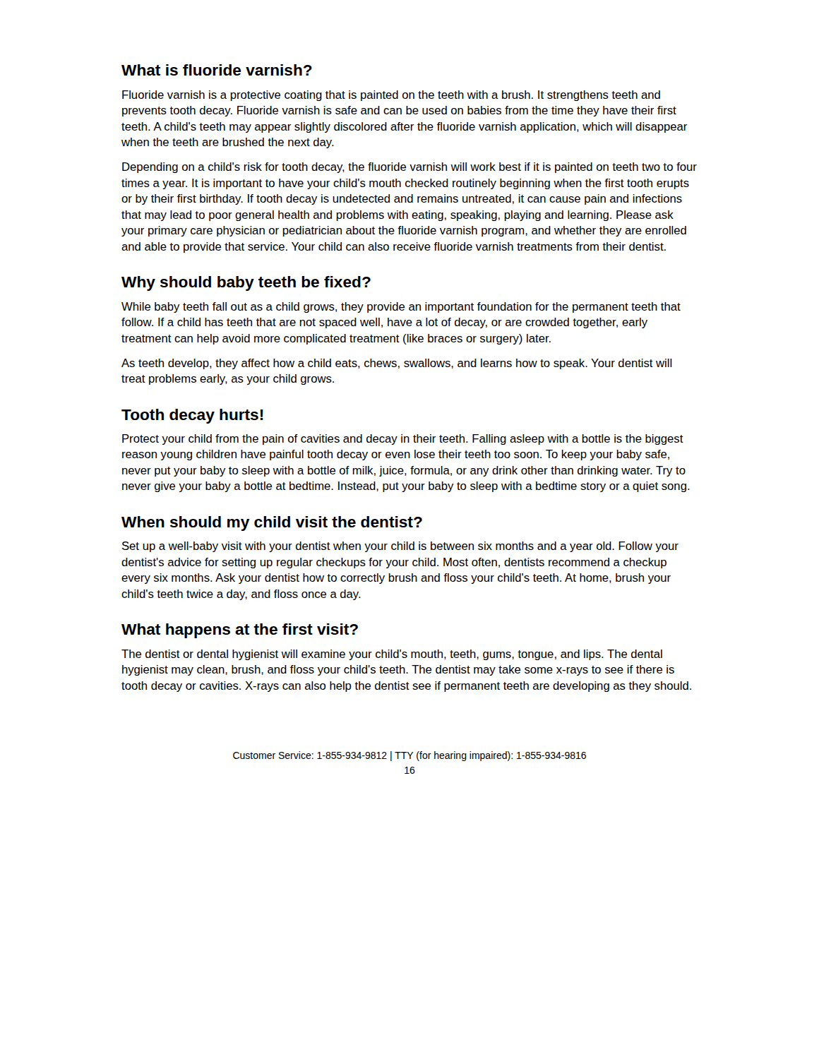What is fluoride varnish?
Fluoride varnish is a protective coating that is painted on the teeth with a brush. It strengthens teeth and prevents tooth decay. Fluoride varnish is safe and can be used on babies from the time they have their first teeth. A child's teeth may appear slightly discolored after the fluoride varnish application, which will disappear when the teeth are brushed the next day.
Depending on a child's risk for tooth decay, the fluoride varnish will work best if it is painted on teeth two to four times a year. It is important to have your child's mouth checked routinely beginning when the first tooth erupts or by their first birthday. If tooth decay is undetected and remains untreated, it can cause pain and infections that may lead to poor general health and problems with eating, speaking, playing and learning. Please ask your primary care physician or pediatrician about the fluoride varnish program, and whether they are enrolled and able to provide that service. Your child can also receive fluoride varnish treatments from their dentist.
Why should baby teeth be fixed?
While baby teeth fall out as a child grows, they provide an important foundation for the permanent teeth that follow. If a child has teeth that are not spaced well, have a lot of decay, or are crowded together, early treatment can help avoid more complicated treatment (like braces or surgery) later.
As teeth develop, they affect how a child eats, chews, swallows, and learns how to speak. Your dentist will treat problems early, as your child grows.
Tooth decay hurts!
Protect your child from the pain of cavities and decay in their teeth. Falling asleep with a bottle is the biggest reason young children have painful tooth decay or even lose their teeth too soon. To keep your baby safe, never put your baby to sleep with a bottle of milk, juice, formula, or any drink other than drinking water. Try to never give your baby a bottle at bedtime. Instead, put your baby to sleep with a bedtime story or a quiet song.
When should my child visit the dentist?
Set up a well-baby visit with your dentist when your child is between six months and a year old. Follow your dentist's advice for setting up regular checkups for your child. Most often, dentists recommend a checkup every six months. Ask your dentist how to correctly brush and floss your child's teeth. At home, brush your child's teeth twice a day, and floss once a day.
What happens at the first visit?
The dentist or dental hygienist will examine your child's mouth, teeth, gums, tongue, and lips. The dental hygienist may clean, brush, and floss your child's teeth. The dentist may take some x-rays to see if there is tooth decay or cavities. X-rays can also help the dentist see if permanent teeth are developing as they should.
Customer Service: 1-855-934-9812 | TTY (for hearing impaired): 1-855-934-9816
16